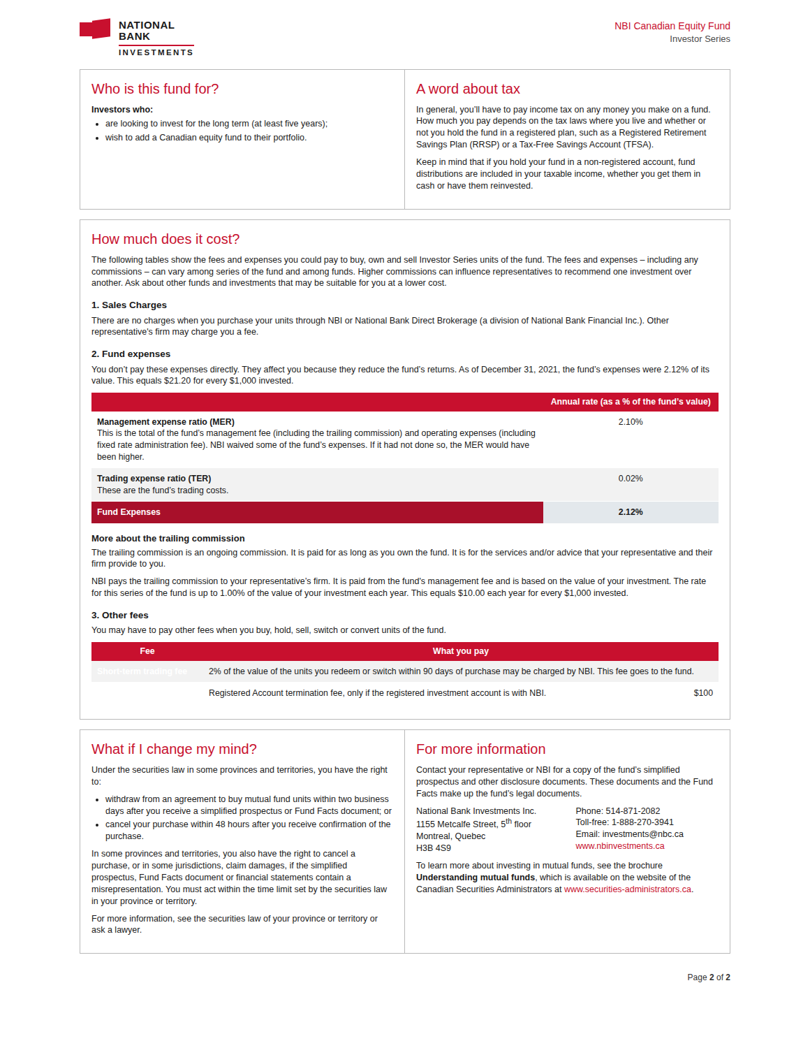NATIONAL
BANK INVESTMENTS
NBI Canadian Equity Fund
Investor Series
Who is this fund for?
Investors who:
are looking to invest for the long term (at least five years);
wish to add a Canadian equity fund to their portfolio.
A word about tax
In general, you’ll have to pay income tax on any money you make on a fund. How much you pay depends on the tax laws where you live and whether or not you hold the fund in a registered plan, such as a Registered Retirement Savings Plan (RRSP) or a Tax-Free Savings Account (TFSA).
Keep in mind that if you hold your fund in a non-registered account, fund distributions are included in your taxable income, whether you get them in cash or have them reinvested.
How much does it cost?
The following tables show the fees and expenses you could pay to buy, own and sell Investor Series units of the fund. The fees and expenses – including any commissions – can vary among series of the fund and among funds. Higher commissions can influence representatives to recommend one investment over another. Ask about other funds and investments that may be suitable for you at a lower cost.
1. Sales Charges
There are no charges when you purchase your units through NBI or National Bank Direct Brokerage (a division of National Bank Financial Inc.). Other representative's firm may charge you a fee.
2. Fund expenses
You don’t pay these expenses directly. They affect you because they reduce the fund’s returns. As of December 31, 2021, the fund’s expenses were 2.12% of its value. This equals $21.20 for every $1,000 invested.
| | Annual rate (as a % of the fund’s value) |
| --- | --- |
| Management expense ratio (MER) This is the total of the fund’s management fee (including the trailing commission) and operating expenses (including fixed rate administration fee). NBI waived some of the fund’s expenses. If it had not done so, the MER would have been higher. | 2.10% |
| Trading expense ratio (TER) These are the fund’s trading costs. | 0.02% |
| Fund Expenses | 2.12% |
More about the trailing commission
The trailing commission is an ongoing commission. It is paid for as long as you own the fund. It is for the services and/or advice that your representative and their firm provide to you.
NBI pays the trailing commission to your representative’s firm. It is paid from the fund's management fee and is based on the value of your investment. The rate for this series of the fund is up to 1.00% of the value of your investment each year. This equals $10.00 each year for every $1,000 invested.
3. Other fees
You may have to pay other fees when you buy, hold, sell, switch or convert units of the fund.
| Fee | What you pay |
| --- | --- |
| Short-term trading fee | 2% of the value of the units you redeem or switch within 90 days of purchase may be charged by NBI. This fee goes to the fund. |
| Other fees | Registered Account termination fee, only if the registered investment account is with NBI. $100 |
What if I change my mind?
Under the securities law in some provinces and territories, you have the right to:
withdraw from an agreement to buy mutual fund units within two business days after you receive a simplified prospectus or Fund Facts document; or
cancel your purchase within 48 hours after you receive confirmation of the purchase.
In some provinces and territories, you also have the right to cancel a purchase, or in some jurisdictions, claim damages, if the simplified prospectus, Fund Facts document or financial statements contain a misrepresentation. You must act within the time limit set by the securities law in your province or territory.
For more information, see the securities law of your province or territory or ask a lawyer.
For more information
Contact your representative or NBI for a copy of the fund’s simplified prospectus and other disclosure documents. These documents and the Fund Facts make up the fund’s legal documents.
National Bank Investments Inc.
1155 Metcalfe Street, 5th floor
Montreal, Quebec
H3B 4S9
Phone: 514-871-2082
Toll-free: 1-888-270-3941
Email: investments@nbc.ca
www.nbinvestments.ca
To learn more about investing in mutual funds, see the brochure Understanding mutual funds, which is available on the website of the Canadian Securities Administrators at www.securities-administrators.ca.
Page 2 of 2